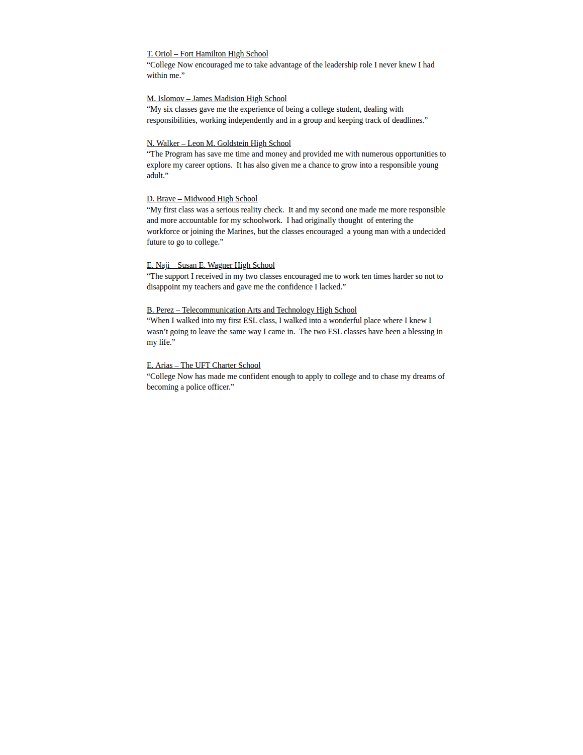T. Oriol – Fort Hamilton High School
“College Now encouraged me to take advantage of the leadership role I never knew I had within me.”
M. Islomov – James Madision High School
“My six classes gave me the experience of being a college student, dealing with responsibilities, working independently and in a group and keeping track of deadlines.”
N. Walker – Leon M. Goldstein High School
“The Program has save me time and money and provided me with numerous opportunities to explore my career options. It has also given me a chance to grow into a responsible young adult.”
D. Brave – Midwood High School
“My first class was a serious reality check. It and my second one made me more responsible and more accountable for my schoolwork. I had originally thought of entering the workforce or joining the Marines, but the classes encouraged a young man with a undecided future to go to college.”
E. Naji – Susan E. Wagner High School
“The support I received in my two classes encouraged me to work ten times harder so not to disappoint my teachers and gave me the confidence I lacked.”
B. Perez – Telecommunication Arts and Technology High School
“When I walked into my first ESL class, I walked into a wonderful place where I knew I wasn’t going to leave the same way I came in. The two ESL classes have been a blessing in my life.”
E. Arias – The UFT Charter School
“College Now has made me confident enough to apply to college and to chase my dreams of becoming a police officer.”